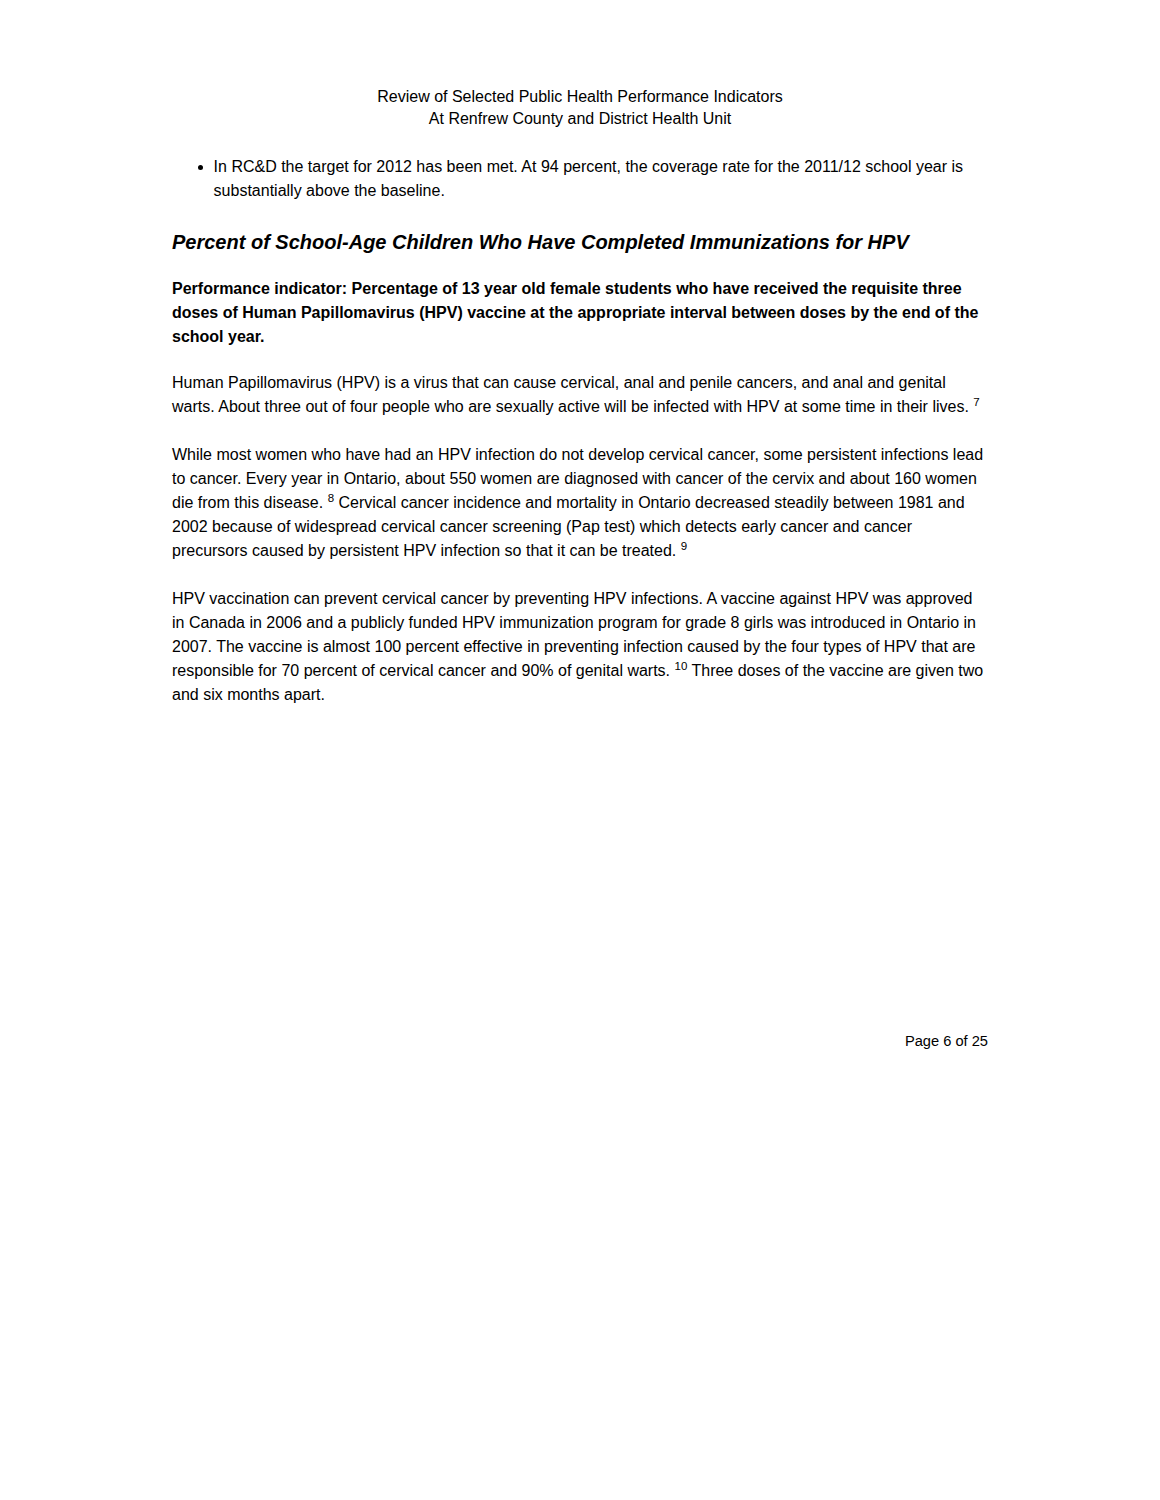Review of Selected Public Health Performance Indicators At Renfrew County and District Health Unit
In RC&D the target for 2012 has been met. At 94 percent, the coverage rate for the 2011/12 school year is substantially above the baseline.
Percent of School-Age Children Who Have Completed Immunizations for HPV
Performance indicator: Percentage of 13 year old female students who have received the requisite three doses of Human Papillomavirus (HPV) vaccine at the appropriate interval between doses by the end of the school year.
Human Papillomavirus (HPV) is a virus that can cause cervical, anal and penile cancers, and anal and genital warts. About three out of four people who are sexually active will be infected with HPV at some time in their lives. 7
While most women who have had an HPV infection do not develop cervical cancer, some persistent infections lead to cancer. Every year in Ontario, about 550 women are diagnosed with cancer of the cervix and about 160 women die from this disease. 8 Cervical cancer incidence and mortality in Ontario decreased steadily between 1981 and 2002 because of widespread cervical cancer screening (Pap test) which detects early cancer and cancer precursors caused by persistent HPV infection so that it can be treated. 9
HPV vaccination can prevent cervical cancer by preventing HPV infections. A vaccine against HPV was approved in Canada in 2006 and a publicly funded HPV immunization program for grade 8 girls was introduced in Ontario in 2007. The vaccine is almost 100 percent effective in preventing infection caused by the four types of HPV that are responsible for 70 percent of cervical cancer and 90% of genital warts. 10 Three doses of the vaccine are given two and six months apart.
Page 6 of 25